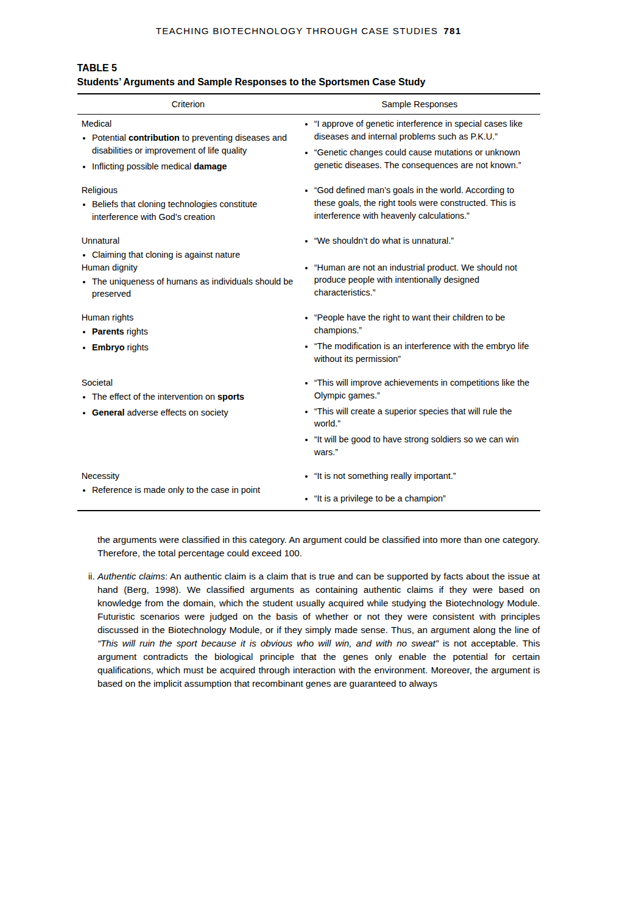TEACHING BIOTECHNOLOGY THROUGH CASE STUDIES781
TABLE 5 Students’ Arguments and Sample Responses to the Sportsmen Case Study
| Criterion | Sample Responses |
| --- | --- |
| Medical Potential contribution to preventing diseases and disabilities or improvement of life quality Inflicting possible medical damage | “I approve of genetic interference in special cases like diseases and internal problems such as P.K.U.” “Genetic changes could cause mutations or unknown genetic diseases. The consequences are not known.” |
| Religious Beliefs that cloning technologies constitute interference with God’s creation | “God defined man’s goals in the world. According to these goals, the right tools were constructed. This is interference with heavenly calculations.” |
| Unnatural Claiming that cloning is against nature Human dignity The uniqueness of humans as individuals should be preserved | “We shouldn’t do what is unnatural.” “Human are not an industrial product. We should not produce people with intentionally designed characteristics.” |
| Human rights Parents rights Embryo rights | “People have the right to want their children to be champions.” “The modification is an interference with the embryo life without its permission” |
| Societal The effect of the intervention on sports General adverse effects on society | “This will improve achievements in competitions like the Olympic games.” “This will create a superior species that will rule the world.” “It will be good to have strong soldiers so we can win wars.” |
| Necessity Reference is made only to the case in point | “It is not something really important.” “It is a privilege to be a champion” |
the arguments were classified in this category. An argument could be classified into more than one category. Therefore, the total percentage could exceed 100.
Authentic claims: An authentic claim is a claim that is true and can be supported by facts about the issue at hand (Berg, 1998). We classified arguments as containing authentic claims if they were based on knowledge from the domain, which the student usually acquired while studying the Biotechnology Module. Futuristic scenarios were judged on the basis of whether or not they were consistent with principles discussed in the Biotechnology Module, or if they simply made sense. Thus, an argument along the line of “This will ruin the sport because it is obvious who will win, and with no sweat” is not acceptable. This argument contradicts the biological principle that the genes only enable the potential for certain qualifications, which must be acquired through interaction with the environment. Moreover, the argument is based on the implicit assumption that recombinant genes are guaranteed to always